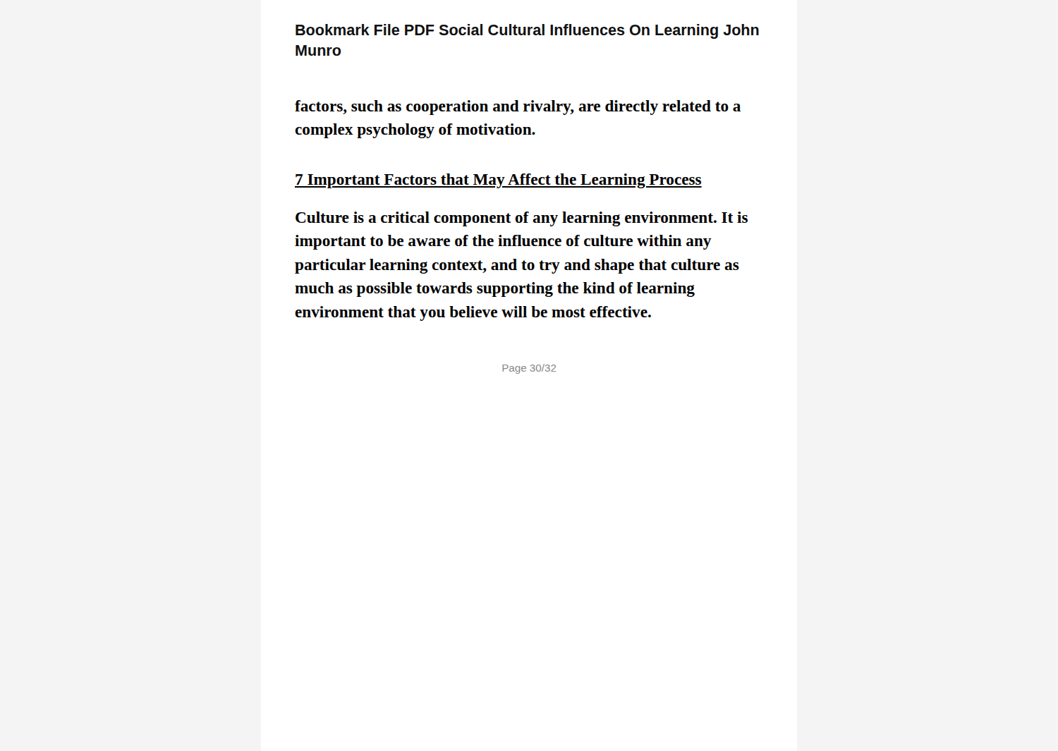Bookmark File PDF Social Cultural Influences On Learning John Munro
factors, such as cooperation and rivalry, are directly related to a complex psychology of motivation.
7 Important Factors that May Affect the Learning Process
Culture is a critical component of any learning environment. It is important to be aware of the influence of culture within any particular learning context, and to try and shape that culture as much as possible towards supporting the kind of learning environment that you believe will be most effective.
Page 30/32